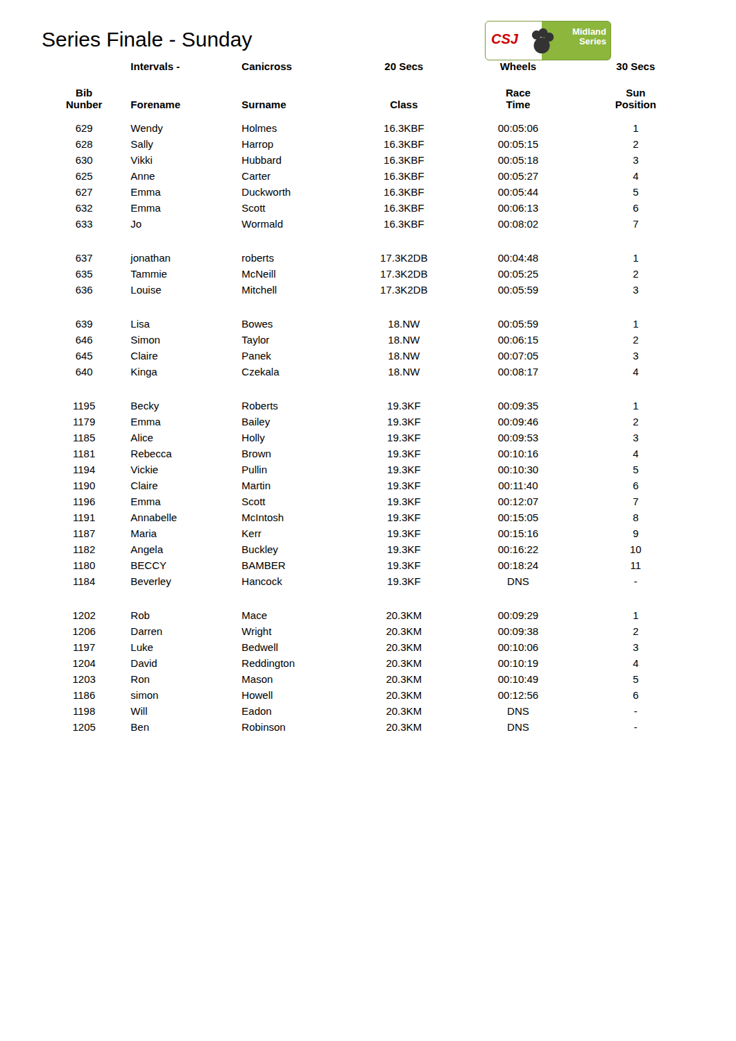Series Finale - Sunday
CSJ Midland
Series
| | Intervals - | Canicross | 20 Secs | Wheels | 30 Secs |
| Bib Nunber | Forename | Surname | Class | Race Time | Sun Position |
| 629 | Wendy | Holmes | 16.3KBF | 00:05:06 | 1 |
| 628 | Sally | Harrop | 16.3KBF | 00:05:15 | 2 |
| 630 | Vikki | Hubbard | 16.3KBF | 00:05:18 | 3 |
| 625 | Anne | Carter | 16.3KBF | 00:05:27 | 4 |
| 627 | Emma | Duckworth | 16.3KBF | 00:05:44 | 5 |
| 632 | Emma | Scott | 16.3KBF | 00:06:13 | 6 |
| 633 | Jo | Wormald | 16.3KBF | 00:08:02 | 7 |
| 637 | jonathan | roberts | 17.3K2DB | 00:04:48 | 1 |
| 635 | Tammie | McNeill | 17.3K2DB | 00:05:25 | 2 |
| 636 | Louise | Mitchell | 17.3K2DB | 00:05:59 | 3 |
| 639 | Lisa | Bowes | 18.NW | 00:05:59 | 1 |
| 646 | Simon | Taylor | 18.NW | 00:06:15 | 2 |
| 645 | Claire | Panek | 18.NW | 00:07:05 | 3 |
| 640 | Kinga | Czekala | 18.NW | 00:08:17 | 4 |
| 1195 | Becky | Roberts | 19.3KF | 00:09:35 | 1 |
| 1179 | Emma | Bailey | 19.3KF | 00:09:46 | 2 |
| 1185 | Alice | Holly | 19.3KF | 00:09:53 | 3 |
| 1181 | Rebecca | Brown | 19.3KF | 00:10:16 | 4 |
| 1194 | Vickie | Pullin | 19.3KF | 00:10:30 | 5 |
| 1190 | Claire | Martin | 19.3KF | 00:11:40 | 6 |
| 1196 | Emma | Scott | 19.3KF | 00:12:07 | 7 |
| 1191 | Annabelle | McIntosh | 19.3KF | 00:15:05 | 8 |
| 1187 | Maria | Kerr | 19.3KF | 00:15:16 | 9 |
| 1182 | Angela | Buckley | 19.3KF | 00:16:22 | 10 |
| 1180 | BECCY | BAMBER | 19.3KF | 00:18:24 | 11 |
| 1184 | Beverley | Hancock | 19.3KF | DNS | - |
| 1202 | Rob | Mace | 20.3KM | 00:09:29 | 1 |
| 1206 | Darren | Wright | 20.3KM | 00:09:38 | 2 |
| 1197 | Luke | Bedwell | 20.3KM | 00:10:06 | 3 |
| 1204 | David | Reddington | 20.3KM | 00:10:19 | 4 |
| 1203 | Ron | Mason | 20.3KM | 00:10:49 | 5 |
| 1186 | simon | Howell | 20.3KM | 00:12:56 | 6 |
| 1198 | Will | Eadon | 20.3KM | DNS | - |
| 1205 | Ben | Robinson | 20.3KM | DNS | - |